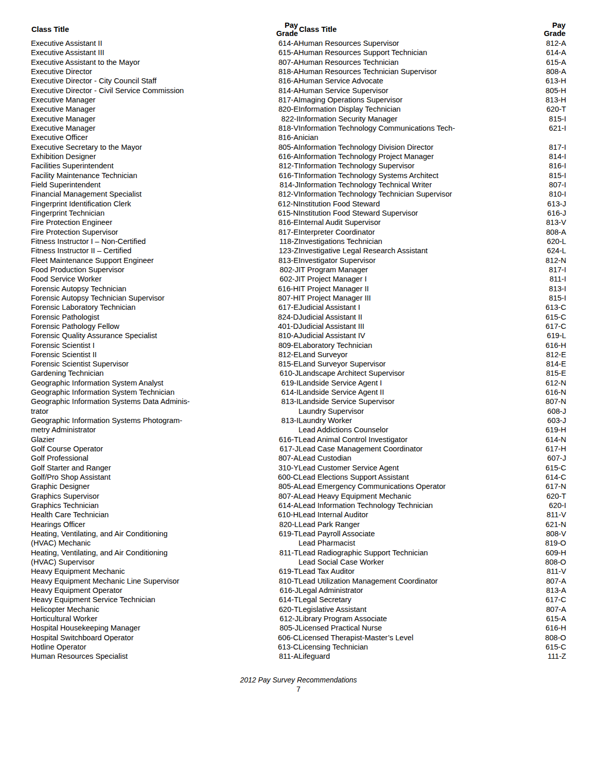| / Class Title / Pay Grade / / --- / --- / / Executive Assistant II / 614-A / / Executive Assistant III / 615-A / / Executive Assistant to the Mayor / 807-A / / Executive Director / 818-A / / Executive Director - City Council Staff / 816-A / / Executive Director - Civil Service Commission / 814-A / / Executive Manager / 817-A / / Executive Manager / 820-E / / Executive Manager / 822-I / / Executive Manager / 818-V / / Executive Officer / 816-A / / Executive Secretary to the Mayor / 805-A / / Exhibition Designer / 616-A / / Facilities Superintendent / 812-T / / Facility Maintenance Technician / 616-T / / Field Superintendent / 814-J / / Financial Management Specialist / 812-V / / Fingerprint Identification Clerk / 612-N / / Fingerprint Technician / 615-N / / Fire Protection Engineer / 816-E / / Fire Protection Supervisor / 817-E / / Fitness Instructor I – Non-Certified / 118-Z / / Fitness Instructor II – Certified / 123-Z / / Fleet Maintenance Support Engineer / 813-E / / Food Production Supervisor / 802-J / / Food Service Worker / 602-J / / Forensic Autopsy Technician / 616-H / / Forensic Autopsy Technician Supervisor / 807-H / / Forensic Laboratory Technician / 617-E / / Forensic Pathologist / 824-D / / Forensic Pathology Fellow / 401-D / / Forensic Quality Assurance Specialist / 810-A / / Forensic Scientist I / 809-E / / Forensic Scientist II / 812-E / / Forensic Scientist Supervisor / 815-E / / Gardening Technician / 610-J / / Geographic Information System Analyst / 619-I / / Geographic Information System Technician / 614-I / / Geographic Information Systems Data Adminis- trator / 813-I / / Geographic Information Systems Photogram- metry Administrator / 813-I / / Glazier / 616-T / / Golf Course Operator / 617-J / / Golf Professional / 807-A / / Golf Starter and Ranger / 310-Y / / Golf/Pro Shop Assistant / 600-C / / Graphic Designer / 805-A / / Graphics Supervisor / 807-A / / Graphics Technician / 614-A / / Health Care Technician / 610-H / / Hearings Officer / 820-L / / Heating, Ventilating, and Air Conditioning (HVAC) Mechanic / 619-T / / Heating, Ventilating, and Air Conditioning (HVAC) Supervisor / 811-T / / Heavy Equipment Mechanic / 619-T / / Heavy Equipment Mechanic Line Supervisor / 810-T / / Heavy Equipment Operator / 616-J / / Heavy Equipment Service Technician / 614-T / / Helicopter Mechanic / 620-T / / Horticultural Worker / 612-J / / Hospital Housekeeping Manager / 805-J / / Hospital Switchboard Operator / 606-C / / Hotline Operator / 613-C / / Human Resources Specialist / 811-A / | / Class Title / Pay Grade / / --- / --- / / Human Resources Supervisor / 812-A / / Human Resources Support Technician / 614-A / / Human Resources Technician / 615-A / / Human Resources Technician Supervisor / 808-A / / Human Service Advocate / 613-H / / Human Service Supervisor / 805-H / / Imaging Operations Supervisor / 813-H / / Information Display Technician / 620-T / / Information Security Manager / 815-I / / Information Technology Communications Tech- nician / 621-I / / Information Technology Division Director / 817-I / / Information Technology Project Manager / 814-I / / Information Technology Supervisor / 816-I / / Information Technology Systems Architect / 815-I / / Information Technology Technical Writer / 807-I / / Information Technology Technician Supervisor / 810-I / / Institution Food Steward / 613-J / / Institution Food Steward Supervisor / 616-J / / Internal Audit Supervisor / 813-V / / Interpreter Coordinator / 808-A / / Investigations Technician / 620-L / / Investigative Legal Research Assistant / 624-L / / Investigator Supervisor / 812-N / / IT Program Manager / 817-I / / IT Project Manager I / 811-I / / IT Project Manager II / 813-I / / IT Project Manager III / 815-I / / Judicial Assistant I / 613-C / / Judicial Assistant II / 615-C / / Judicial Assistant III / 617-C / / Judicial Assistant IV / 619-L / / Laboratory Technician / 616-H / / Land Surveyor / 812-E / / Land Surveyor Supervisor / 814-E / / Landscape Architect Supervisor / 815-E / / Landside Service Agent I / 612-N / / Landside Service Agent II / 616-N / / Landside Service Supervisor / 807-N / / Laundry Supervisor / 608-J / / Laundry Worker / 603-J / / Lead Addictions Counselor / 619-H / / Lead Animal Control Investigator / 614-N / / Lead Case Management Coordinator / 617-H / / Lead Custodian / 607-J / / Lead Customer Service Agent / 615-C / / Lead Elections Support Assistant / 614-C / / Lead Emergency Communications Operator / 617-N / / Lead Heavy Equipment Mechanic / 620-T / / Lead Information Technology Technician / 620-I / / Lead Internal Auditor / 811-V / / Lead Park Ranger / 621-N / / Lead Payroll Associate / 808-V / / Lead Pharmacist / 819-O / / Lead Radiographic Support Technician / 609-H / / Lead Social Case Worker / 808-O / / Lead Tax Auditor / 811-V / / Lead Utilization Management Coordinator / 807-A / / Legal Administrator / 813-A / / Legal Secretary / 617-C / / Legislative Assistant / 807-A / / Library Program Associate / 615-A / / Licensed Practical Nurse / 616-H / / Licensed Therapist-Master’s Level / 808-O / / Licensing Technician / 615-C / / Lifeguard / 111-Z / |
2012 Pay Survey Recommendations
7